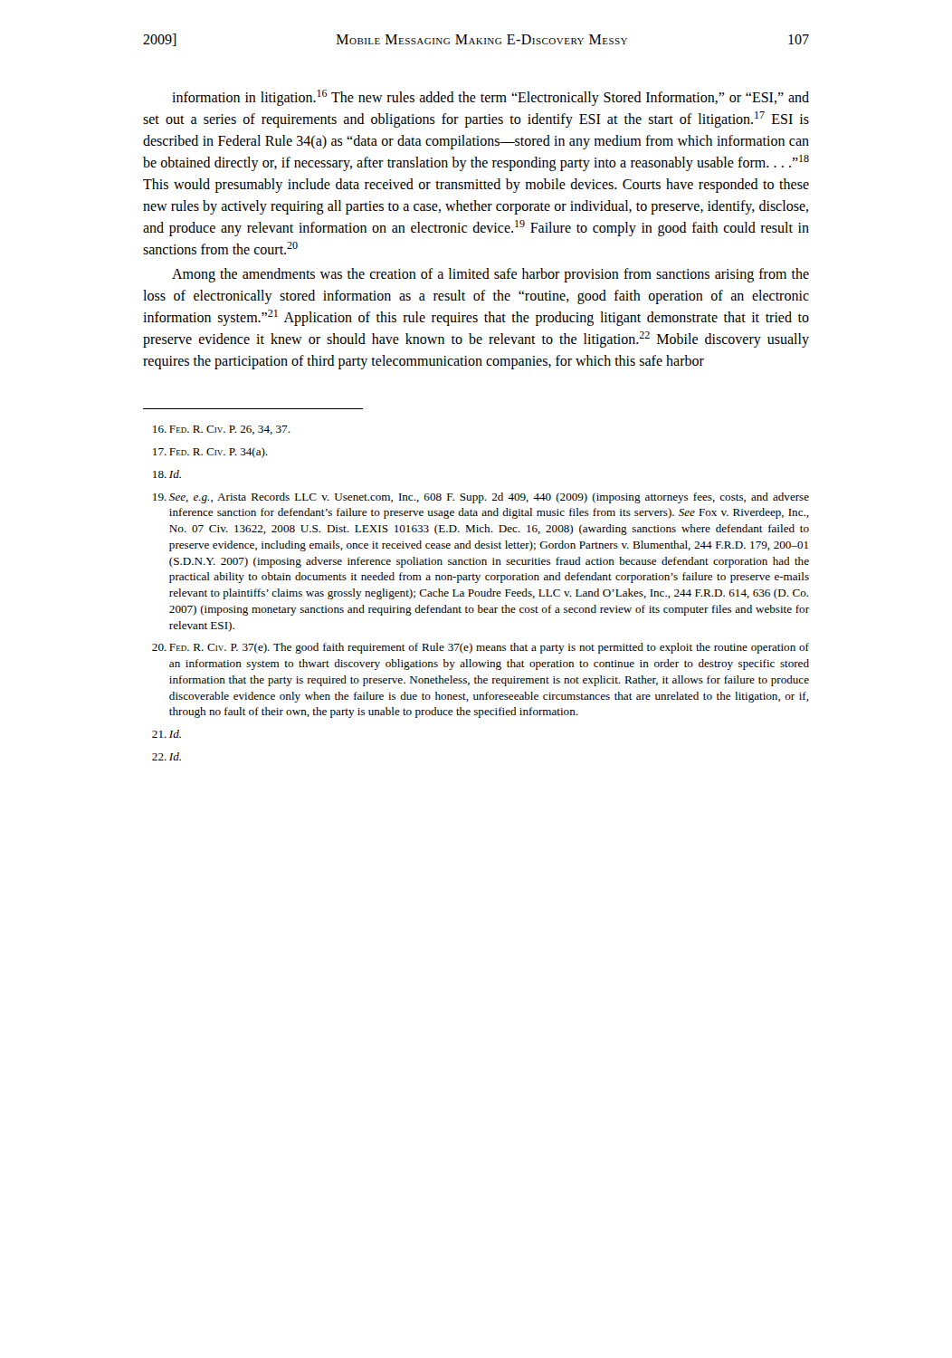2009] Mobile Messaging Making E-Discovery Messy 107
information in litigation.16 The new rules added the term “Electronically Stored Information,” or “ESI,” and set out a series of requirements and obligations for parties to identify ESI at the start of litigation.17 ESI is described in Federal Rule 34(a) as “data or data compilations—stored in any medium from which information can be obtained directly or, if necessary, after translation by the responding party into a reasonably usable form. . . .”18 This would presumably include data received or transmitted by mobile devices. Courts have responded to these new rules by actively requiring all parties to a case, whether corporate or individual, to preserve, identify, disclose, and produce any relevant information on an electronic device.19 Failure to comply in good faith could result in sanctions from the court.20
Among the amendments was the creation of a limited safe harbor provision from sanctions arising from the loss of electronically stored information as a result of the “routine, good faith operation of an electronic information system.”21 Application of this rule requires that the producing litigant demonstrate that it tried to preserve evidence it knew or should have known to be relevant to the litigation.22 Mobile discovery usually requires the participation of third party telecommunication companies, for which this safe harbor
16. Fed. R. Civ. P. 26, 34, 37.
17. Fed. R. Civ. P. 34(a).
18. Id.
19. See, e.g., Arista Records LLC v. Usenet.com, Inc., 608 F. Supp. 2d 409, 440 (2009) (imposing attorneys fees, costs, and adverse inference sanction for defendant’s failure to preserve usage data and digital music files from its servers). See Fox v. Riverdeep, Inc., No. 07 Civ. 13622, 2008 U.S. Dist. LEXIS 101633 (E.D. Mich. Dec. 16, 2008) (awarding sanctions where defendant failed to preserve evidence, including emails, once it received cease and desist letter); Gordon Partners v. Blumenthal, 244 F.R.D. 179, 200–01 (S.D.N.Y. 2007) (imposing adverse inference spoliation sanction in securities fraud action because defendant corporation had the practical ability to obtain documents it needed from a non-party corporation and defendant corporation’s failure to preserve e-mails relevant to plaintiffs’ claims was grossly negligent); Cache La Poudre Feeds, LLC v. Land O’Lakes, Inc., 244 F.R.D. 614, 636 (D. Co. 2007) (imposing monetary sanctions and requiring defendant to bear the cost of a second review of its computer files and website for relevant ESI).
20. Fed. R. Civ. P. 37(e). The good faith requirement of Rule 37(e) means that a party is not permitted to exploit the routine operation of an information system to thwart discovery obligations by allowing that operation to continue in order to destroy specific stored information that the party is required to preserve. Nonetheless, the requirement is not explicit. Rather, it allows for failure to produce discoverable evidence only when the failure is due to honest, unforeseeable circumstances that are unrelated to the litigation, or if, through no fault of their own, the party is unable to produce the specified information.
21. Id.
22. Id.